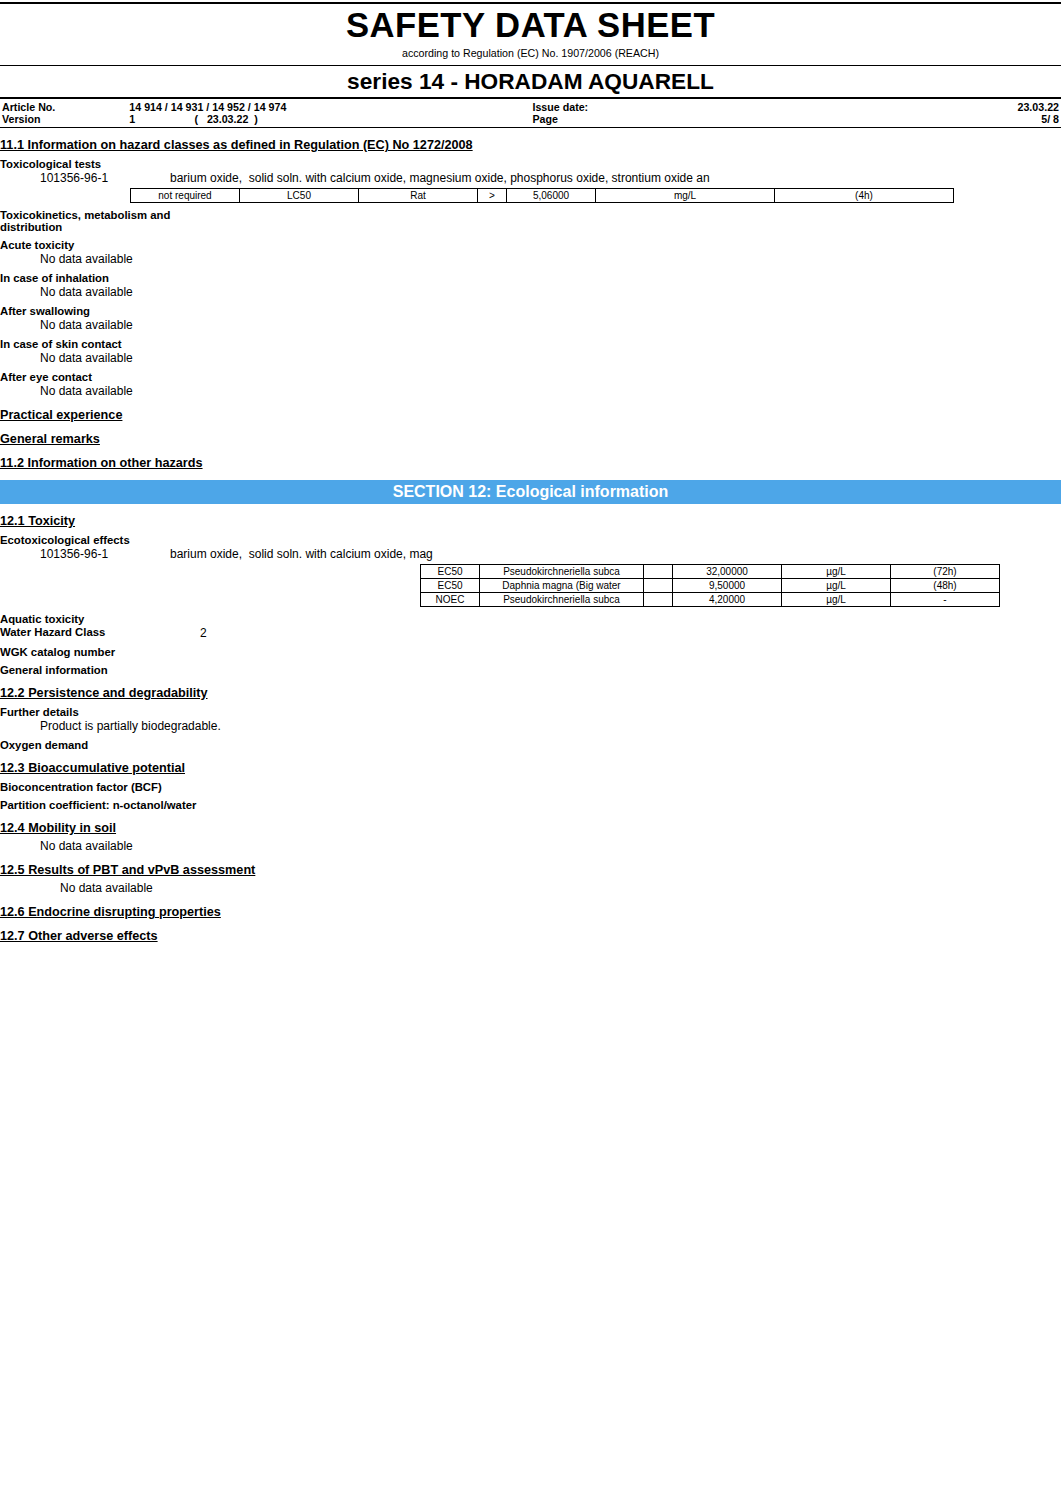SAFETY DATA SHEET
according to Regulation (EC) No. 1907/2006 (REACH)
series 14 - HORADAM AQUARELL
| Article No. | 14 914 / 14 931 / 14 952 / 14 974 | Issue date: | 23.03.22 |
| Version | 1 ( 23.03.22 ) | Page | 5/ 8 |
11.1 Information on hazard classes as defined in Regulation (EC) No 1272/2008
Toxicological tests
101356-96-1barium oxide, solid soln. with calcium oxide, magnesium oxide, phosphorus oxide, strontium oxide an
| not required | LC50 | Rat | > | 5,06000 | mg/L | (4h) |
Toxicokinetics, metabolism and
distribution
Acute toxicity
No data available
In case of inhalation
No data available
After swallowing
No data available
In case of skin contact
No data available
After eye contact
No data available
Practical experience
General remarks
11.2 Information on other hazards
SECTION 12: Ecological information
12.1 Toxicity
Ecotoxicological effects
101356-96-1barium oxide, solid soln. with calcium oxide, mag
| EC50 | Pseudokirchneriella subca | | 32,00000 | µg/L | (72h) |
| EC50 | Daphnia magna (Big water | | 9,50000 | µg/L | (48h) |
| NOEC | Pseudokirchneriella subca | | 4,20000 | µg/L | - |
Aquatic toxicity
Water Hazard Class
2
WGK catalog number
General information
12.2 Persistence and degradability
Further details
Product is partially biodegradable.
Oxygen demand
12.3 Bioaccumulative potential
Bioconcentration factor (BCF)
Partition coefficient: n-octanol/water
12.4 Mobility in soil
No data available
12.5 Results of PBT and vPvB assessment
No data available
12.6 Endocrine disrupting properties
12.7 Other adverse effects